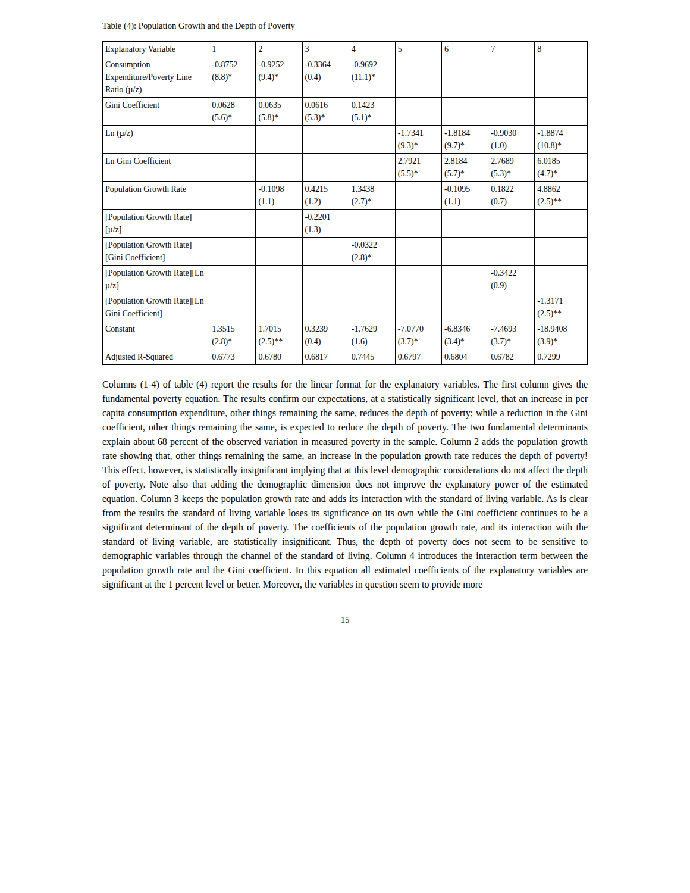Table (4): Population Growth and the Depth of Poverty
| Explanatory Variable | 1 | 2 | 3 | 4 | 5 | 6 | 7 | 8 |
| --- | --- | --- | --- | --- | --- | --- | --- | --- |
| Consumption Expenditure/Poverty Line Ratio (µ/z) | -0.8752 (8.8)* | -0.9252 (9.4)* | -0.3364 (0.4) | -0.9692 (11.1)* | | | | |
| Gini Coefficient | 0.0628 (5.6)* | 0.0635 (5.8)* | 0.0616 (5.3)* | 0.1423 (5.1)* | | | | |
| Ln (µ/z) | | | | | -1.7341 (9.3)* | -1.8184 (9.7)* | -0.9030 (1.0) | -1.8874 (10.8)* |
| Ln Gini Coefficient | | | | | 2.7921 (5.5)* | 2.8184 (5.7)* | 2.7689 (5.3)* | 6.0185 (4.7)* |
| Population Growth Rate | | -0.1098 (1.1) | 0.4215 (1.2) | 1.3438 (2.7)* | | -0.1095 (1.1) | 0.1822 (0.7) | 4.8862 (2.5)** |
| [Population Growth Rate][µ/z] | | | -0.2201 (1.3) | | | | | |
| [Population Growth Rate][Gini Coefficient] | | | | -0.0322 (2.8)* | | | | |
| [Population Growth Rate][Ln µ/z] | | | | | | | -0.3422 (0.9) | |
| [Population Growth Rate][Ln Gini Coefficient] | | | | | | | | -1.3171 (2.5)** |
| Constant | 1.3515 (2.8)* | 1.7015 (2.5)** | 0.3239 (0.4) | -1.7629 (1.6) | -7.0770 (3.7)* | -6.8346 (3.4)* | -7.4693 (3.7)* | -18.9408 (3.9)* |
| Adjusted R-Squared | 0.6773 | 0.6780 | 0.6817 | 0.7445 | 0.6797 | 0.6804 | 0.6782 | 0.7299 |
Columns (1-4) of table (4) report the results for the linear format for the explanatory variables. The first column gives the fundamental poverty equation. The results confirm our expectations, at a statistically significant level, that an increase in per capita consumption expenditure, other things remaining the same, reduces the depth of poverty; while a reduction in the Gini coefficient, other things remaining the same, is expected to reduce the depth of poverty. The two fundamental determinants explain about 68 percent of the observed variation in measured poverty in the sample. Column 2 adds the population growth rate showing that, other things remaining the same, an increase in the population growth rate reduces the depth of poverty! This effect, however, is statistically insignificant implying that at this level demographic considerations do not affect the depth of poverty. Note also that adding the demographic dimension does not improve the explanatory power of the estimated equation. Column 3 keeps the population growth rate and adds its interaction with the standard of living variable. As is clear from the results the standard of living variable loses its significance on its own while the Gini coefficient continues to be a significant determinant of the depth of poverty. The coefficients of the population growth rate, and its interaction with the standard of living variable, are statistically insignificant. Thus, the depth of poverty does not seem to be sensitive to demographic variables through the channel of the standard of living. Column 4 introduces the interaction term between the population growth rate and the Gini coefficient. In this equation all estimated coefficients of the explanatory variables are significant at the 1 percent level or better. Moreover, the variables in question seem to provide more
15